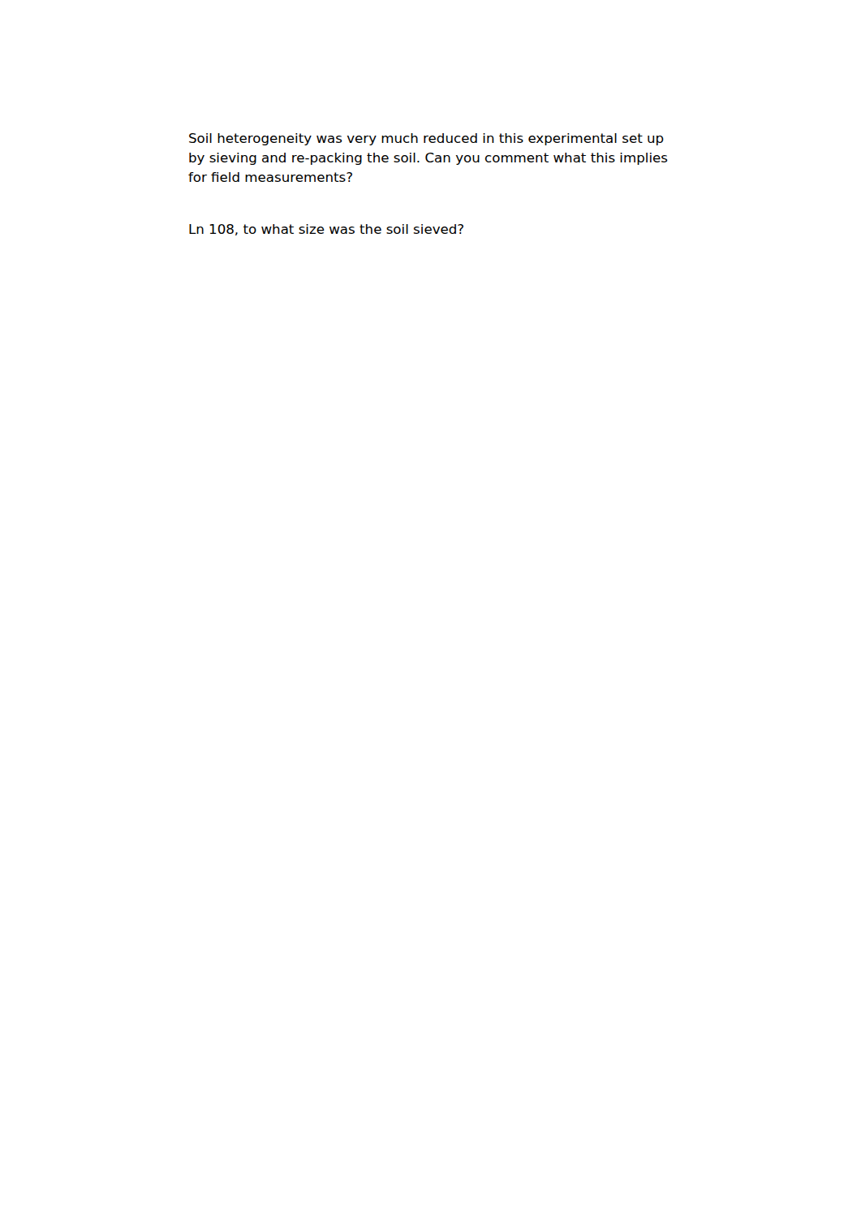Soil heterogeneity was very much reduced in this experimental set up by sieving and re-packing the soil. Can you comment what this implies for field measurements?
Ln 108, to what size was the soil sieved?